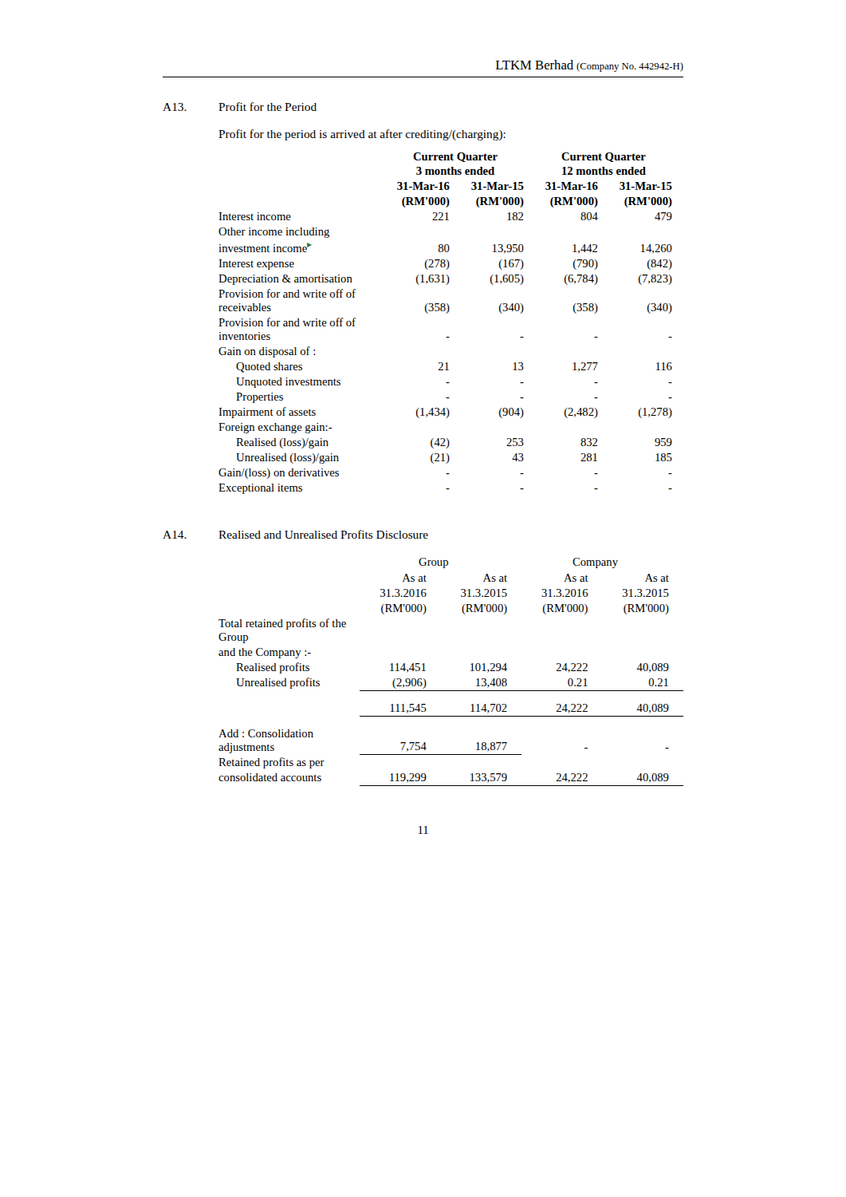LTKM Berhad (Company No. 442942-H)
A13.
Profit for the Period
Profit for the period is arrived at after crediting/(charging):
| | Current Quarter | Current Quarter |
| | 3 months ended | 12 months ended |
| | 31-Mar-16 | 31-Mar-15 | 31-Mar-16 | 31-Mar-15 |
| | (RM'000) | (RM'000) | (RM'000) | (RM'000) |
| Interest income | 221 | 182 | 804 | 479 |
| Other income including investment income ▸ | 80 | 13,950 | 1,442 | 14,260 |
| Interest expense | (278) | (167) | (790) | (842) |
| Depreciation & amortisation | (1,631) | (1,605) | (6,784) | (7,823) |
| Provision for and write off of receivables | (358) | (340) | (358) | (340) |
| Provision for and write off of inventories | - | - | - | - |
| Gain on disposal of : | | | | |
| Quoted shares | 21 | 13 | 1,277 | 116 |
| Unquoted investments | - | - | - | - |
| Properties | - | - | - | - |
| Impairment of assets | (1,434) | (904) | (2,482) | (1,278) |
| Foreign exchange gain:- | | | | |
| Realised (loss)/gain | (42) | 253 | 832 | 959 |
| Unrealised (loss)/gain | (21) | 43 | 281 | 185 |
| Gain/(loss) on derivatives | - | - | - | - |
| Exceptional items | - | - | - | - |
A14.
Realised and Unrealised Profits Disclosure
| | Group | Company |
| | As at | As at | As at | As at |
| | 31.3.2016 | 31.3.2015 | 31.3.2016 | 31.3.2015 |
| | (RM'000) | (RM'000) | (RM'000) | (RM'000) |
| Total retained profits of the Group | | | | |
| and the Company :- | | | | |
| Realised profits | 114,451 | 101,294 | 24,222 | 40,089 |
| Unrealised profits | (2,906) | 13,408 | 0.21 | 0.21 |
| | 111,545 | 114,702 | 24,222 | 40,089 |
| Add : Consolidation adjustments | 7,754 | 18,877 | - | - |
| Retained profits as per | | | | |
| consolidated accounts | 119,299 | 133,579 | 24,222 | 40,089 |
11